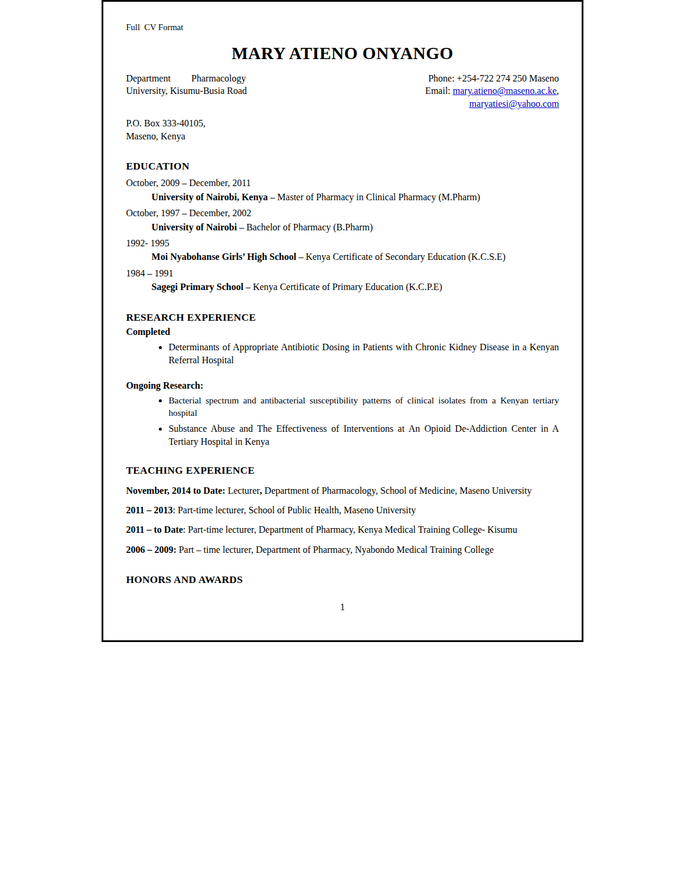Full CV Format
MARY ATIENO ONYANGO
| Department Pharmacology University, Kisumu-Busia Road | Phone: +254-722 274 250 Maseno Email: mary.atieno@maseno.ac.ke , maryatiesi@yahoo.com |
P.O. Box 333-40105,
Maseno, Kenya
EDUCATION
October, 2009 – December, 2011
University of Nairobi, Kenya – Master of Pharmacy in Clinical Pharmacy (M.Pharm)
October, 1997 – December, 2002
University of Nairobi – Bachelor of Pharmacy (B.Pharm)
1992- 1995
Moi Nyabohanse Girls’ High School – Kenya Certificate of Secondary Education (K.C.S.E)
1984 – 1991
Sagegi Primary School – Kenya Certificate of Primary Education (K.C.P.E)
RESEARCH EXPERIENCE
Completed
Determinants of Appropriate Antibiotic Dosing in Patients with Chronic Kidney Disease in a Kenyan Referral Hospital
Ongoing Research:
Bacterial spectrum and antibacterial susceptibility patterns of clinical isolates from a Kenyan tertiary hospital
Substance Abuse and The Effectiveness of Interventions at An Opioid De-Addiction Center in A Tertiary Hospital in Kenya
TEACHING EXPERIENCE
November, 2014 to Date: Lecturer, Department of Pharmacology, School of Medicine, Maseno University
2011 – 2013: Part-time lecturer, School of Public Health, Maseno University
2011 – to Date: Part-time lecturer, Department of Pharmacy, Kenya Medical Training College- Kisumu
2006 – 2009: Part – time lecturer, Department of Pharmacy, Nyabondo Medical Training College
HONORS AND AWARDS
1